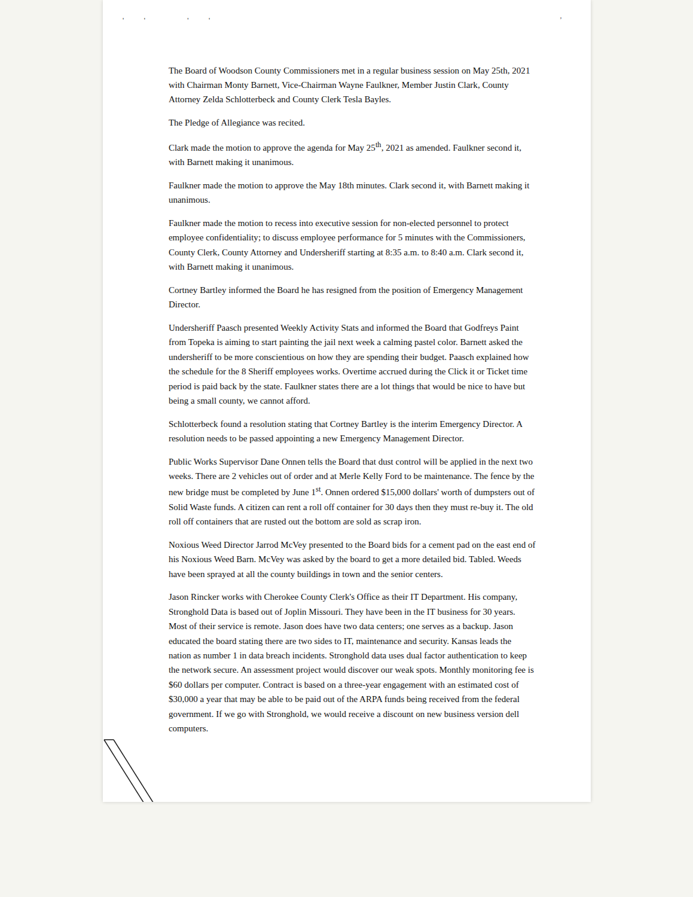'' ''
,
The Board of Woodson County Commissioners met in a regular business session on May 25th, 2021 with Chairman Monty Barnett, Vice-Chairman Wayne Faulkner, Member Justin Clark, County Attorney Zelda Schlotterbeck and County Clerk Tesla Bayles.
The Pledge of Allegiance was recited.
Clark made the motion to approve the agenda for May 25th, 2021 as amended. Faulkner second it, with Barnett making it unanimous.
Faulkner made the motion to approve the May 18th minutes. Clark second it, with Barnett making it unanimous.
Faulkner made the motion to recess into executive session for non-elected personnel to protect employee confidentiality; to discuss employee performance for 5 minutes with the Commissioners, County Clerk, County Attorney and Undersheriff starting at 8:35 a.m. to 8:40 a.m. Clark second it, with Barnett making it unanimous.
Cortney Bartley informed the Board he has resigned from the position of Emergency Management Director.
Undersheriff Paasch presented Weekly Activity Stats and informed the Board that Godfreys Paint from Topeka is aiming to start painting the jail next week a calming pastel color. Barnett asked the undersheriff to be more conscientious on how they are spending their budget. Paasch explained how the schedule for the 8 Sheriff employees works. Overtime accrued during the Click it or Ticket time period is paid back by the state. Faulkner states there are a lot things that would be nice to have but being a small county, we cannot afford.
Schlotterbeck found a resolution stating that Cortney Bartley is the interim Emergency Director. A resolution needs to be passed appointing a new Emergency Management Director.
Public Works Supervisor Dane Onnen tells the Board that dust control will be applied in the next two weeks. There are 2 vehicles out of order and at Merle Kelly Ford to be maintenance. The fence by the new bridge must be completed by June 1st. Onnen ordered $15,000 dollars' worth of dumpsters out of Solid Waste funds. A citizen can rent a roll off container for 30 days then they must re-buy it. The old roll off containers that are rusted out the bottom are sold as scrap iron.
Noxious Weed Director Jarrod McVey presented to the Board bids for a cement pad on the east end of his Noxious Weed Barn. McVey was asked by the board to get a more detailed bid. Tabled. Weeds have been sprayed at all the county buildings in town and the senior centers.
Jason Rincker works with Cherokee County Clerk's Office as their IT Department. His company, Stronghold Data is based out of Joplin Missouri. They have been in the IT business for 30 years. Most of their service is remote. Jason does have two data centers; one serves as a backup. Jason educated the board stating there are two sides to IT, maintenance and security. Kansas leads the nation as number 1 in data breach incidents. Stronghold data uses dual factor authentication to keep the network secure. An assessment project would discover our weak spots. Monthly monitoring fee is $60 dollars per computer. Contract is based on a three-year engagement with an estimated cost of $30,000 a year that may be able to be paid out of the ARPA funds being received from the federal government. If we go with Stronghold, we would receive a discount on new business version dell computers.